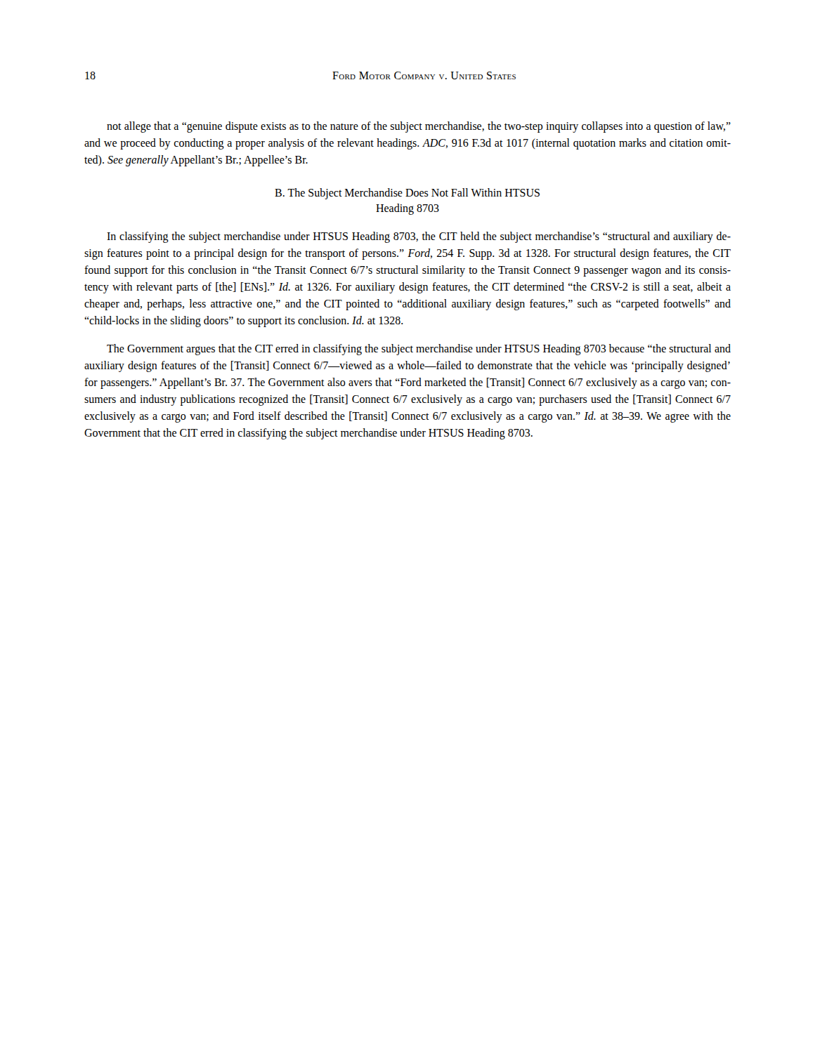18 Ford Motor Company v. United States
not allege that a “genuine dispute exists as to the nature of the subject merchandise, the two-step inquiry collapses into a question of law,” and we proceed by conducting a proper analysis of the relevant headings. ADC, 916 F.3d at 1017 (internal quotation marks and citation omitted). See generally Appellant’s Br.; Appellee’s Br.
B. The Subject Merchandise Does Not Fall Within HTSUS
Heading 8703
In classifying the subject merchandise under HTSUS Heading 8703, the CIT held the subject merchandise’s “structural and auxiliary design features point to a principal design for the transport of persons.” Ford, 254 F. Supp. 3d at 1328. For structural design features, the CIT found support for this conclusion in “the Transit Connect 6/7’s structural similarity to the Transit Connect 9 passenger wagon and its consistency with relevant parts of [the] [ENs].” Id. at 1326. For auxiliary design features, the CIT determined “the CRSV-2 is still a seat, albeit a cheaper and, perhaps, less attractive one,” and the CIT pointed to “additional auxiliary design features,” such as “carpeted footwells” and “child-locks in the sliding doors” to support its conclusion. Id. at 1328.
The Government argues that the CIT erred in classifying the subject merchandise under HTSUS Heading 8703 because “the structural and auxiliary design features of the [Transit] Connect 6/7—viewed as a whole—failed to demonstrate that the vehicle was ‘principally designed’ for passengers.” Appellant’s Br. 37. The Government also avers that “Ford marketed the [Transit] Connect 6/7 exclusively as a cargo van; consumers and industry publications recognized the [Transit] Connect 6/7 exclusively as a cargo van; purchasers used the [Transit] Connect 6/7 exclusively as a cargo van; and Ford itself described the [Transit] Connect 6/7 exclusively as a cargo van.” Id. at 38–39. We agree with the Government that the CIT erred in classifying the subject merchandise under HTSUS Heading 8703.